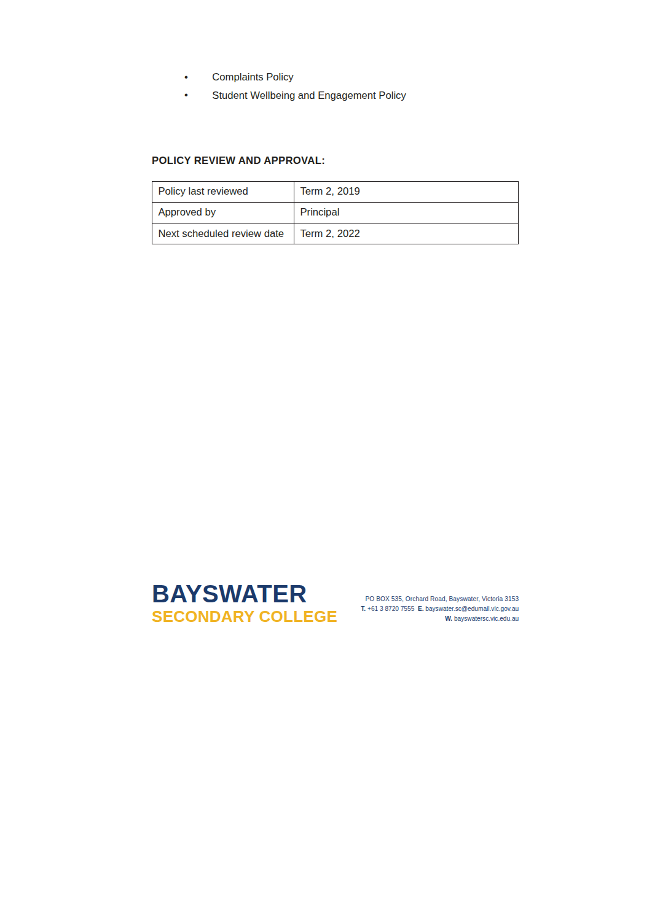Complaints Policy
Student Wellbeing and Engagement Policy
POLICY REVIEW AND APPROVAL:
| Policy last reviewed | Term 2, 2019 |
| Approved by | Principal |
| Next scheduled review date | Term 2, 2022 |
BAYSWATER SECONDARY COLLEGE
PO BOX 535, Orchard Road, Bayswater, Victoria 3153
T. +61 3 8720 7555 E. bayswater.sc@edumail.vic.gov.au
W. bayswatersc.vic.edu.au